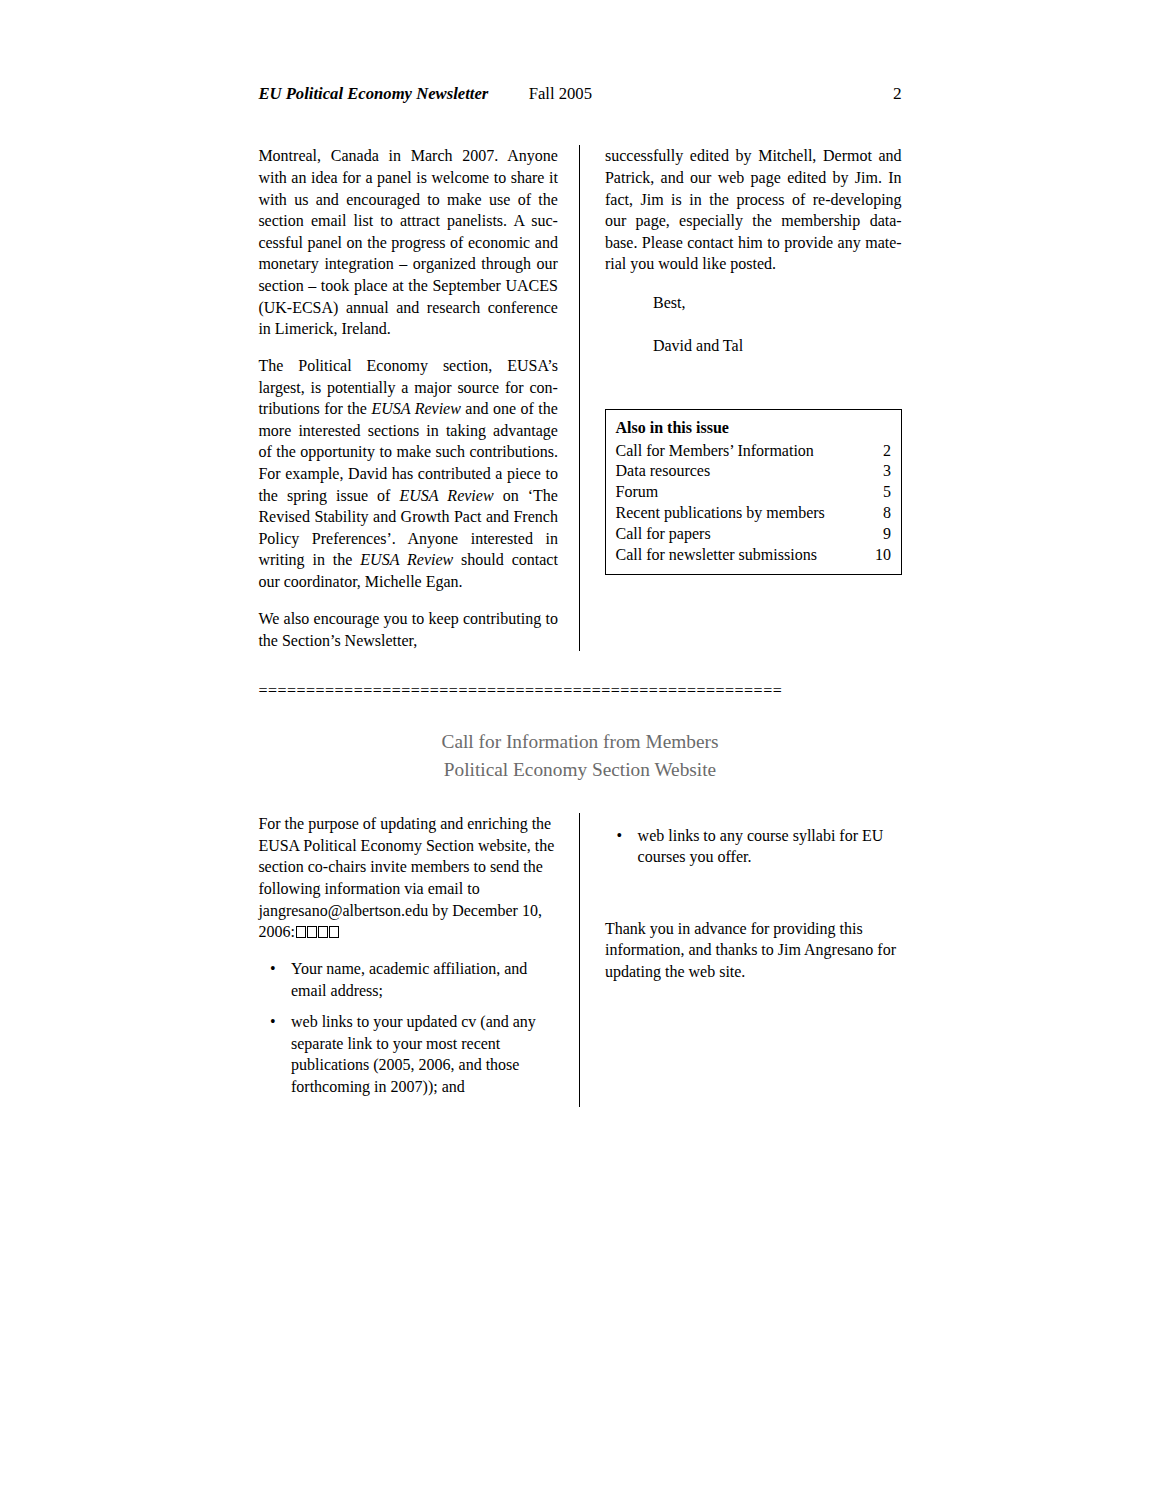EU Political Economy Newsletter Fall 2005 2
Montreal, Canada in March 2007. Anyone with an idea for a panel is welcome to share it with us and encouraged to make use of the section email list to attract panelists. A successful panel on the progress of economic and monetary integration – organized through our section – took place at the September UACES (UK-ECSA) annual and research conference in Limerick, Ireland.
The Political Economy section, EUSA’s largest, is potentially a major source for contributions for the EUSA Review and one of the more interested sections in taking advantage of the opportunity to make such contributions. For example, David has contributed a piece to the spring issue of EUSA Review on ‘The Revised Stability and Growth Pact and French Policy Preferences’. Anyone interested in writing in the EUSA Review should contact our coordinator, Michelle Egan.
We also encourage you to keep contributing to the Section’s Newsletter,
successfully edited by Mitchell, Dermot and Patrick, and our web page edited by Jim. In fact, Jim is in the process of re-developing our page, especially the membership database. Please contact him to provide any material you would like posted.
Best,
David and Tal
Also in this issue
| Call for Members’ Information | 2 |
| Data resources | 3 |
| Forum | 5 |
| Recent publications by members | 8 |
| Call for papers | 9 |
| Call for newsletter submissions | 10 |
=======================================================
Call for Information from Members
Political Economy Section Website
For the purpose of updating and enriching the EUSA Political Economy Section website, the section co-chairs invite members to send the following information via email to jangresano@albertson.edu by December 10, 2006:
Your name, academic affiliation, and email address;
web links to your updated cv (and any separate link to your most recent publications (2005, 2006, and those forthcoming in 2007)); and
web links to any course syllabi for EU courses you offer.
Thank you in advance for providing this information, and thanks to Jim Angresano for updating the web site.